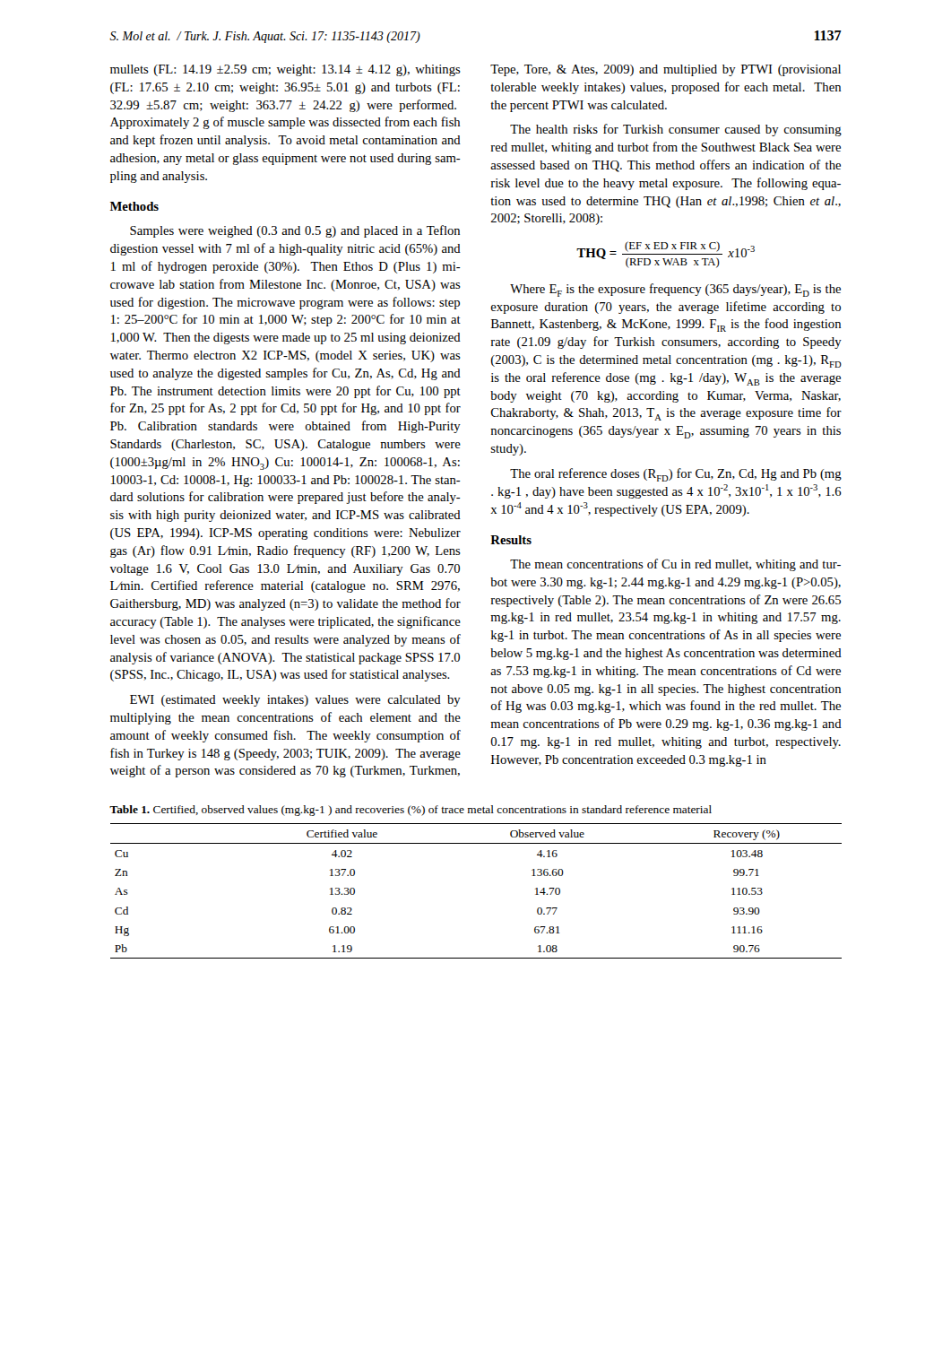S. Mol et al. / Turk. J. Fish. Aquat. Sci. 17: 1135-1143 (2017) 1137
mullets (FL: 14.19 ±2.59 cm; weight: 13.14 ± 4.12 g), whitings (FL: 17.65 ± 2.10 cm; weight: 36.95± 5.01 g) and turbots (FL: 32.99 ±5.87 cm; weight: 363.77 ± 24.22 g) were performed. Approximately 2 g of muscle sample was dissected from each fish and kept frozen until analysis. To avoid metal contamination and adhesion, any metal or glass equipment were not used during sampling and analysis.
Methods
Samples were weighed (0.3 and 0.5 g) and placed in a Teflon digestion vessel with 7 ml of a high-quality nitric acid (65%) and 1 ml of hydrogen peroxide (30%). Then Ethos D (Plus 1) microwave lab station from Milestone Inc. (Monroe, Ct, USA) was used for digestion. The microwave program were as follows: step 1: 25–200°C for 10 min at 1,000 W; step 2: 200°C for 10 min at 1,000 W. Then the digests were made up to 25 ml using deionized water. Thermo electron X2 ICP-MS, (model X series, UK) was used to analyze the digested samples for Cu, Zn, As, Cd, Hg and Pb. The instrument detection limits were 20 ppt for Cu, 100 ppt for Zn, 25 ppt for As, 2 ppt for Cd, 50 ppt for Hg, and 10 ppt for Pb. Calibration standards were obtained from High-Purity Standards (Charleston, SC, USA). Catalogue numbers were (1000±3µg/ml in 2% HNO3) Cu: 100014-1, Zn: 100068-1, As: 10003-1, Cd: 10008-1, Hg: 100033-1 and Pb: 100028-1. The standard solutions for calibration were prepared just before the analysis with high purity deionized water, and ICP-MS was calibrated (US EPA, 1994). ICP-MS operating conditions were: Nebulizer gas (Ar) flow 0.91 L∕min, Radio frequency (RF) 1,200 W, Lens voltage 1.6 V, Cool Gas 13.0 L∕min, and Auxiliary Gas 0.70 L∕min. Certified reference material (catalogue no. SRM 2976, Gaithersburg, MD) was analyzed (n=3) to validate the method for accuracy (Table 1). The analyses were triplicated, the significance level was chosen as 0.05, and results were analyzed by means of analysis of variance (ANOVA). The statistical package SPSS 17.0 (SPSS, Inc., Chicago, IL, USA) was used for statistical analyses.
EWI (estimated weekly intakes) values were calculated by multiplying the mean concentrations of each element and the amount of weekly consumed fish. The weekly consumption of fish in Turkey is 148 g (Speedy, 2003; TUIK, 2009). The average weight of a person was considered as 70 kg (Turkmen, Turkmen, Tepe, Tore, & Ates, 2009) and multiplied by PTWI (provisional tolerable weekly intakes) values, proposed for each metal. Then the percent PTWI was calculated.
The health risks for Turkish consumer caused by consuming red mullet, whiting and turbot from the Southwest Black Sea were assessed based on THQ. This method offers an indication of the risk level due to the heavy metal exposure. The following equation was used to determine THQ (Han et al.,1998; Chien et al., 2002; Storelli, 2008):
THQ = (EF x ED x FIR x C) (RFD x WAB x TA) x10-3
Where EF is the exposure frequency (365 days/year), ED is the exposure duration (70 years, the average lifetime according to Bannett, Kastenberg, & McKone, 1999. FIR is the food ingestion rate (21.09 g/day for Turkish consumers, according to Speedy (2003), C is the determined metal concentration (mg . kg-1), RFD is the oral reference dose (mg . kg-1 /day), WAB is the average body weight (70 kg), according to Kumar, Verma, Naskar, Chakraborty, & Shah, 2013, TA is the average exposure time for noncarcinogens (365 days/year x ED, assuming 70 years in this study).
The oral reference doses (RFD) for Cu, Zn, Cd, Hg and Pb (mg . kg-1 , day) have been suggested as 4 x 10-2, 3x10-1, 1 x 10-3, 1.6 x 10-4 and 4 x 10-3, respectively (US EPA, 2009).
Results
The mean concentrations of Cu in red mullet, whiting and turbot were 3.30 mg. kg-1; 2.44 mg.kg-1 and 4.29 mg.kg-1 (P>0.05), respectively (Table 2). The mean concentrations of Zn were 26.65 mg.kg-1 in red mullet, 23.54 mg.kg-1 in whiting and 17.57 mg. kg-1 in turbot. The mean concentrations of As in all species were below 5 mg.kg-1 and the highest As concentration was determined as 7.53 mg.kg-1 in whiting. The mean concentrations of Cd were not above 0.05 mg. kg-1 in all species. The highest concentration of Hg was 0.03 mg.kg-1, which was found in the red mullet. The mean concentrations of Pb were 0.29 mg. kg-1, 0.36 mg.kg-1 and 0.17 mg. kg-1 in red mullet, whiting and turbot, respectively. However, Pb concentration exceeded 0.3 mg.kg-1 in
Table 1. Certified, observed values (mg.kg-1 ) and recoveries (%) of trace metal concentrations in standard reference material
| | Certified value | Observed value | Recovery (%) |
| --- | --- | --- | --- |
| Cu | 4.02 | 4.16 | 103.48 |
| Zn | 137.0 | 136.60 | 99.71 |
| As | 13.30 | 14.70 | 110.53 |
| Cd | 0.82 | 0.77 | 93.90 |
| Hg | 61.00 | 67.81 | 111.16 |
| Pb | 1.19 | 1.08 | 90.76 |